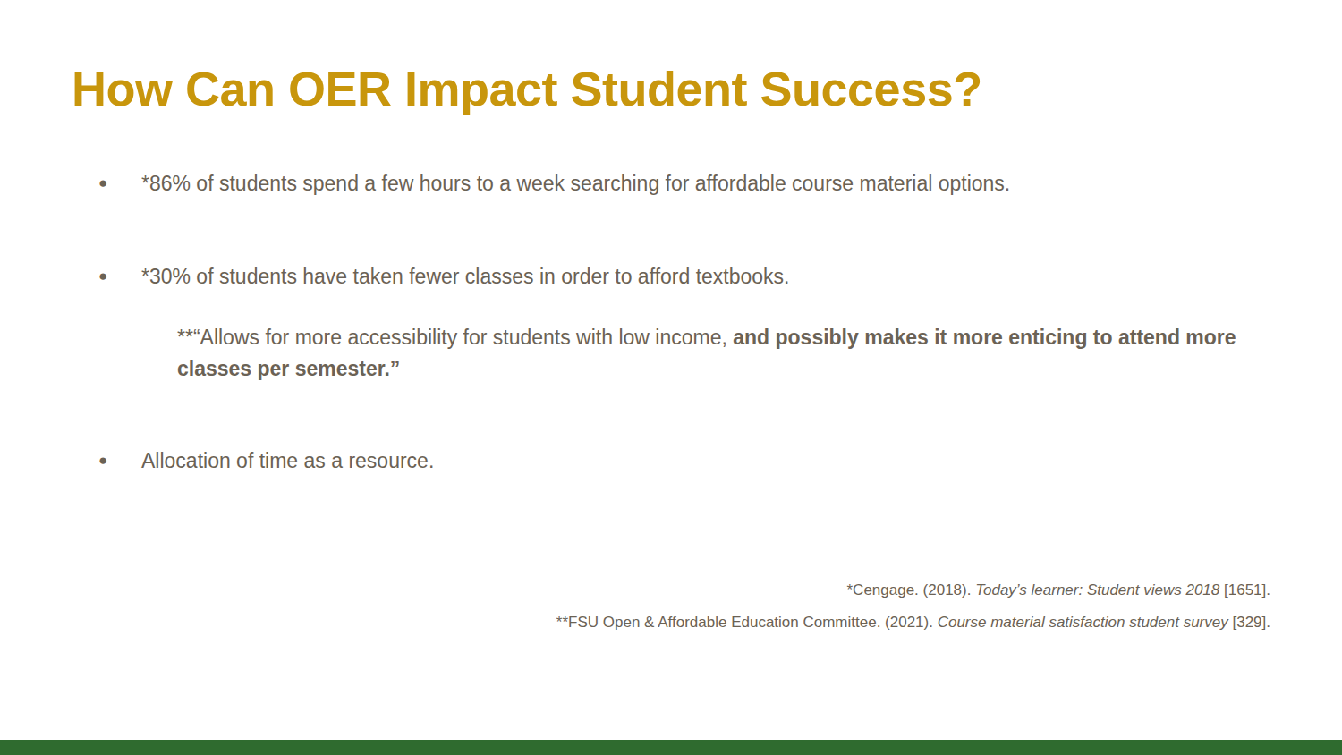How Can OER Impact Student Success?
*86% of students spend a few hours to a week searching for affordable course material options.
*30% of students have taken fewer classes in order to afford textbooks.
**“Allows for more accessibility for students with low income, and possibly makes it more enticing to attend more classes per semester.”
Allocation of time as a resource.
*Cengage. (2018). Today’s learner: Student views 2018 [1651].
**FSU Open & Affordable Education Committee. (2021). Course material satisfaction student survey [329].